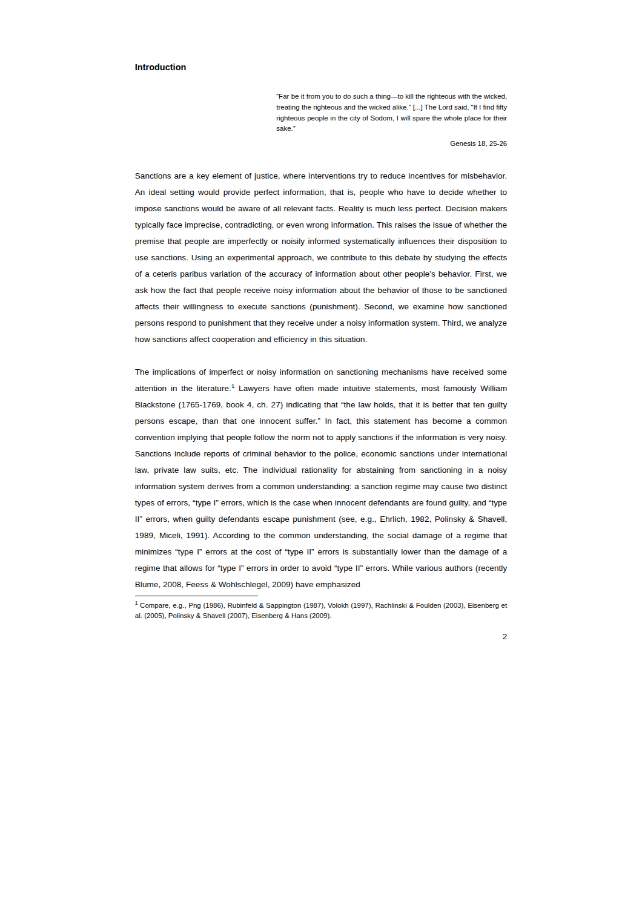Introduction
“Far be it from you to do such a thing—to kill the righteous with the wicked, treating the righteous and the wicked alike.” [...] The Lord said, “If I find fifty righteous people in the city of Sodom, I will spare the whole place for their sake.”
Genesis 18, 25-26
Sanctions are a key element of justice, where interventions try to reduce incentives for misbehavior. An ideal setting would provide perfect information, that is, people who have to decide whether to impose sanctions would be aware of all relevant facts. Reality is much less perfect. Decision makers typically face imprecise, contradicting, or even wrong information. This raises the issue of whether the premise that people are imperfectly or noisily informed systematically influences their disposition to use sanctions. Using an experimental approach, we contribute to this debate by studying the effects of a ceteris paribus variation of the accuracy of information about other people's behavior. First, we ask how the fact that people receive noisy information about the behavior of those to be sanctioned affects their willingness to execute sanctions (punishment). Second, we examine how sanctioned persons respond to punishment that they receive under a noisy information system. Third, we analyze how sanctions affect cooperation and efficiency in this situation.
The implications of imperfect or noisy information on sanctioning mechanisms have received some attention in the literature.1 Lawyers have often made intuitive statements, most famously William Blackstone (1765-1769, book 4, ch. 27) indicating that “the law holds, that it is better that ten guilty persons escape, than that one innocent suffer.” In fact, this statement has become a common convention implying that people follow the norm not to apply sanctions if the information is very noisy. Sanctions include reports of criminal behavior to the police, economic sanctions under international law, private law suits, etc. The individual rationality for abstaining from sanctioning in a noisy information system derives from a common understanding: a sanction regime may cause two distinct types of errors, “type I” errors, which is the case when innocent defendants are found guilty, and “type II” errors, when guilty defendants escape punishment (see, e.g., Ehrlich, 1982, Polinsky & Shavell, 1989, Miceli, 1991). According to the common understanding, the social damage of a regime that minimizes “type I” errors at the cost of “type II” errors is substantially lower than the damage of a regime that allows for “type I” errors in order to avoid “type II” errors. While various authors (recently Blume, 2008, Feess & Wohlschlegel, 2009) have emphasized
1 Compare, e.g., Png (1986), Rubinfeld & Sappington (1987), Volokh (1997), Rachlinski & Foulden (2003), Eisenberg et al. (2005), Polinsky & Shavell (2007), Eisenberg & Hans (2009).
2